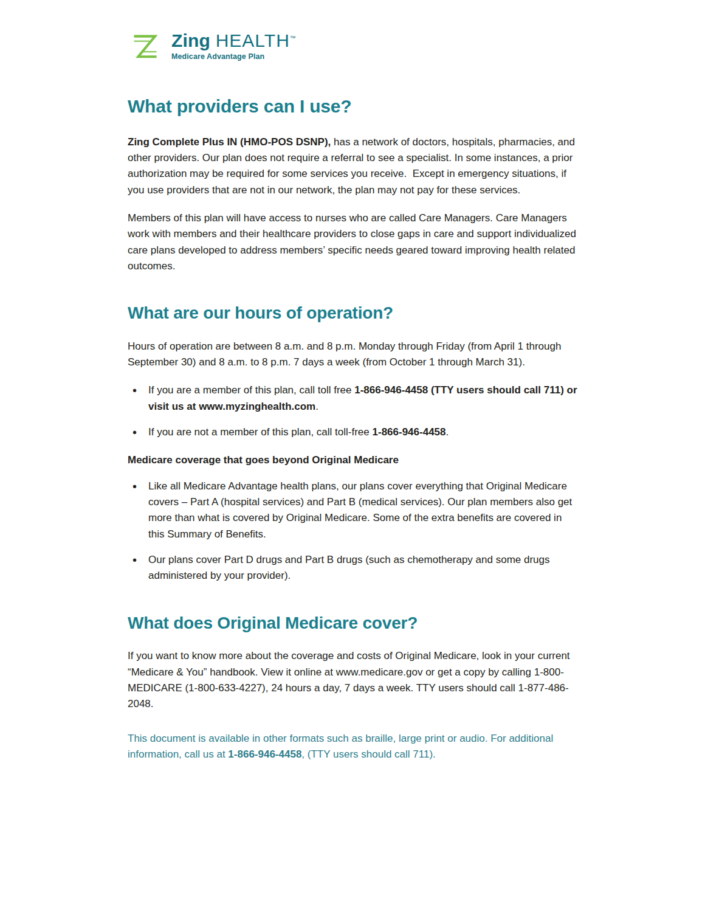Zing HEALTH™
Medicare Advantage Plan
What providers can I use?
Zing Complete Plus IN (HMO-POS DSNP), has a network of doctors, hospitals, pharmacies, and other providers. Our plan does not require a referral to see a specialist. In some instances, a prior authorization may be required for some services you receive. Except in emergency situations, if you use providers that are not in our network, the plan may not pay for these services.
Members of this plan will have access to nurses who are called Care Managers. Care Managers work with members and their healthcare providers to close gaps in care and support individualized care plans developed to address members’ specific needs geared toward improving health related outcomes.
What are our hours of operation?
Hours of operation are between 8 a.m. and 8 p.m. Monday through Friday (from April 1 through September 30) and 8 a.m. to 8 p.m. 7 days a week (from October 1 through March 31).
If you are a member of this plan, call toll free 1-866-946-4458 (TTY users should call 711) or visit us at www.myzinghealth.com.
If you are not a member of this plan, call toll-free 1-866-946-4458.
Medicare coverage that goes beyond Original Medicare
Like all Medicare Advantage health plans, our plans cover everything that Original Medicare covers – Part A (hospital services) and Part B (medical services). Our plan members also get more than what is covered by Original Medicare. Some of the extra benefits are covered in this Summary of Benefits.
Our plans cover Part D drugs and Part B drugs (such as chemotherapy and some drugs administered by your provider).
What does Original Medicare cover?
If you want to know more about the coverage and costs of Original Medicare, look in your current “Medicare & You” handbook. View it online at www.medicare.gov or get a copy by calling 1-800-MEDICARE (1-800-633-4227), 24 hours a day, 7 days a week. TTY users should call 1-877-486-2048.
This document is available in other formats such as braille, large print or audio. For additional information, call us at 1-866-946-4458, (TTY users should call 711).